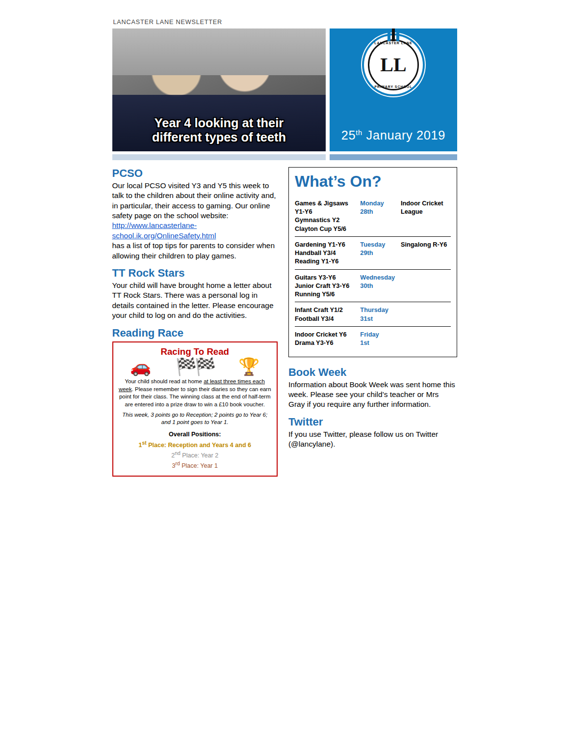Lancaster Lane Newsletter
Year 4 looking at their
different types of teeth
LANCASTER LANE
LL
PRIMARY SCHOOL
25th January 2019
PCSO
Our local PCSO visited Y3 and Y5 this week to talk to the children about their online activity and, in particular, their access to gaming. Our online safety page on the school website:
http://www.lancasterlane-school.ik.org/OnlineSafety.html
has a list of top tips for parents to consider when allowing their children to play games.
TT Rock Stars
Your child will have brought home a letter about TT Rock Stars. There was a personal log in details contained in the letter. Please encourage your child to log on and do the activities.
Reading Race
Racing To Read
🚗 🏁🏁 🏆
Your child should read at home at least three times each week. Please remember to sign their diaries so they can earn point for their class. The winning class at the end of half-term are entered into a prize draw to win a £10 book voucher.
This week, 3 points go to Reception; 2 points go to Year 6; and 1 point goes to Year 1.
Overall Positions:
1st Place: Reception and Years 4 and 6
2nd Place: Year 2
3rd Place: Year 1
What’s On?
| Games & Jigsaws Y1-Y6 Gymnastics Y2 Clayton Cup Y5/6 | Monday 28th | Indoor Cricket League |
| Gardening Y1-Y6 Handball Y3/4 Reading Y1-Y6 | Tuesday 29th | Singalong R-Y6 |
| Guitars Y3-Y6 Junior Craft Y3-Y6 Running Y5/6 | Wednesday 30th | |
| Infant Craft Y1/2 Football Y3/4 | Thursday 31st | |
| Indoor Cricket Y6 Drama Y3-Y6 | Friday 1st | |
Book Week
Information about Book Week was sent home this week. Please see your child’s teacher or Mrs Gray if you require any further information.
Twitter
If you use Twitter, please follow us on Twitter (@lancylane).